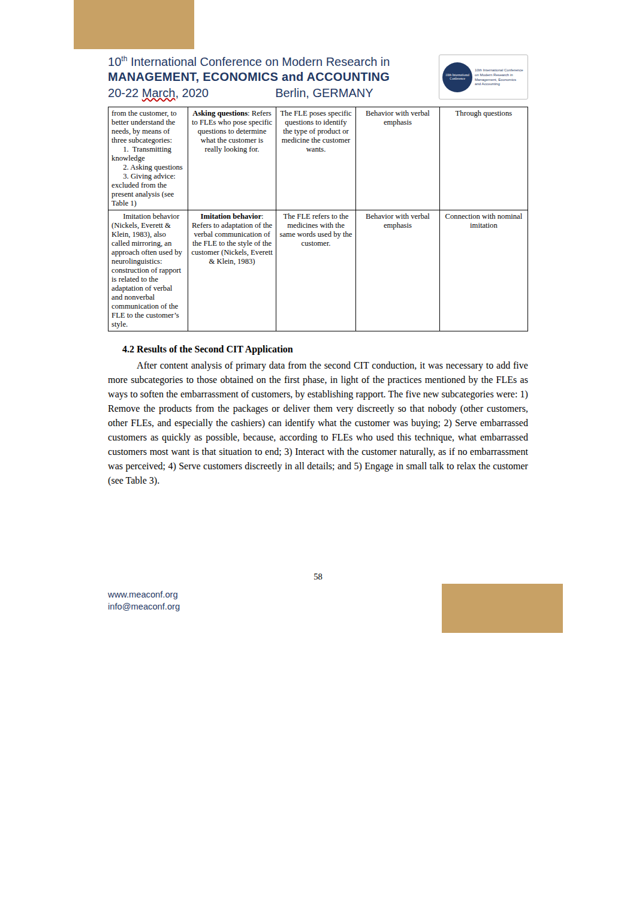10th International Conference on Modern Research in
MANAGEMENT, ECONOMICS and ACCOUNTING
20-22 March, 2020 Berlin, GERMANY
10th International Conference
10th International Conference
on Modern Research in
Management, Economics
and Accounting
| from the customer, to better understand the needs, by means of three subcategories: 1. Transmitting knowledge 2. Asking questions 3. Giving advice: excluded from the present analysis (see Table 1) | Asking questions : Refers to FLEs who pose specific questions to determine what the customer is really looking for. | The FLE poses specific questions to identify the type of product or medicine the customer wants. | Behavior with verbal emphasis | Through questions |
| Imitation behavior (Nickels, Everett & Klein, 1983), also called mirroring, an approach often used by neurolinguistics: construction of rapport is related to the adaptation of verbal and nonverbal communication of the FLE to the customer’s style. | Imitation behavior : Refers to adaptation of the verbal communication of the FLE to the style of the customer (Nickels, Everett & Klein, 1983) | The FLE refers to the medicines with the same words used by the customer. | Behavior with verbal emphasis | Connection with nominal imitation |
4.2 Results of the Second CIT Application
After content analysis of primary data from the second CIT conduction, it was necessary to add five more subcategories to those obtained on the first phase, in light of the practices mentioned by the FLEs as ways to soften the embarrassment of customers, by establishing rapport. The five new subcategories were: 1) Remove the products from the packages or deliver them very discreetly so that nobody (other customers, other FLEs, and especially the cashiers) can identify what the customer was buying; 2) Serve embarrassed customers as quickly as possible, because, according to FLEs who used this technique, what embarrassed customers most want is that situation to end; 3) Interact with the customer naturally, as if no embarrassment was perceived; 4) Serve customers discreetly in all details; and 5) Engage in small talk to relax the customer (see Table 3).
58
www.meaconf.org
info@meaconf.org